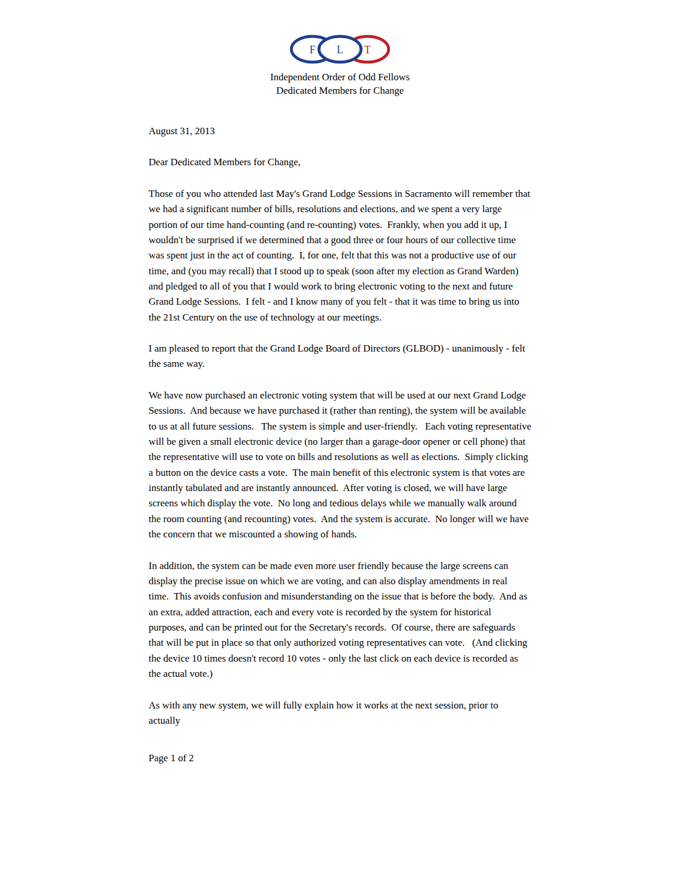F L T
Independent Order of Odd Fellows
Dedicated Members for Change
August 31, 2013
Dear Dedicated Members for Change,
Those of you who attended last May's Grand Lodge Sessions in Sacramento will remember that we had a significant number of bills, resolutions and elections, and we spent a very large portion of our time hand-counting (and re-counting) votes. Frankly, when you add it up, I wouldn't be surprised if we determined that a good three or four hours of our collective time was spent just in the act of counting. I, for one, felt that this was not a productive use of our time, and (you may recall) that I stood up to speak (soon after my election as Grand Warden) and pledged to all of you that I would work to bring electronic voting to the next and future Grand Lodge Sessions. I felt - and I know many of you felt - that it was time to bring us into the 21st Century on the use of technology at our meetings.
I am pleased to report that the Grand Lodge Board of Directors (GLBOD) - unanimously - felt the same way.
We have now purchased an electronic voting system that will be used at our next Grand Lodge Sessions. And because we have purchased it (rather than renting), the system will be available to us at all future sessions. The system is simple and user-friendly. Each voting representative will be given a small electronic device (no larger than a garage-door opener or cell phone) that the representative will use to vote on bills and resolutions as well as elections. Simply clicking a button on the device casts a vote. The main benefit of this electronic system is that votes are instantly tabulated and are instantly announced. After voting is closed, we will have large screens which display the vote. No long and tedious delays while we manually walk around the room counting (and recounting) votes. And the system is accurate. No longer will we have the concern that we miscounted a showing of hands.
In addition, the system can be made even more user friendly because the large screens can display the precise issue on which we are voting, and can also display amendments in real time. This avoids confusion and misunderstanding on the issue that is before the body. And as an extra, added attraction, each and every vote is recorded by the system for historical purposes, and can be printed out for the Secretary's records. Of course, there are safeguards that will be put in place so that only authorized voting representatives can vote. (And clicking the device 10 times doesn't record 10 votes - only the last click on each device is recorded as the actual vote.)
As with any new system, we will fully explain how it works at the next session, prior to actually
Page 1 of 2